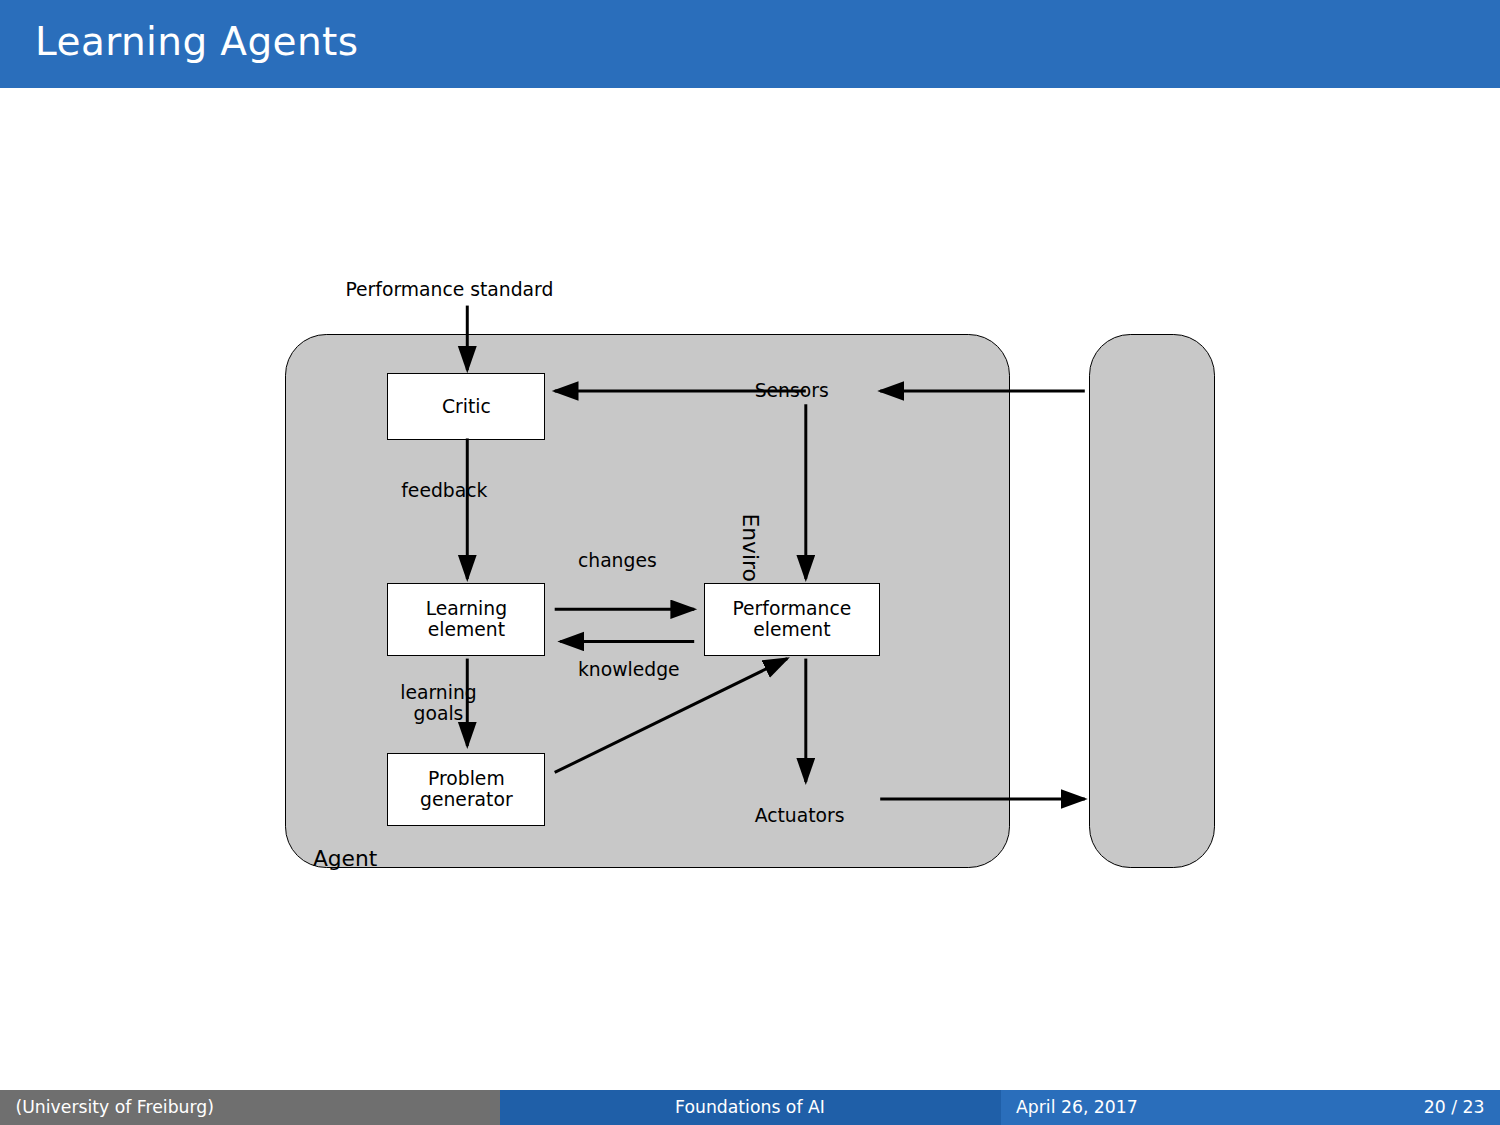Learning Agents
Performance standard
Agent
Environment
Critic
Learning
element
Performance
element
Problem
generator
Sensors
Actuators
feedback
changes
knowledge
learning
goals
(University of Freiburg)
Foundations of AI
April 26, 201720 / 23